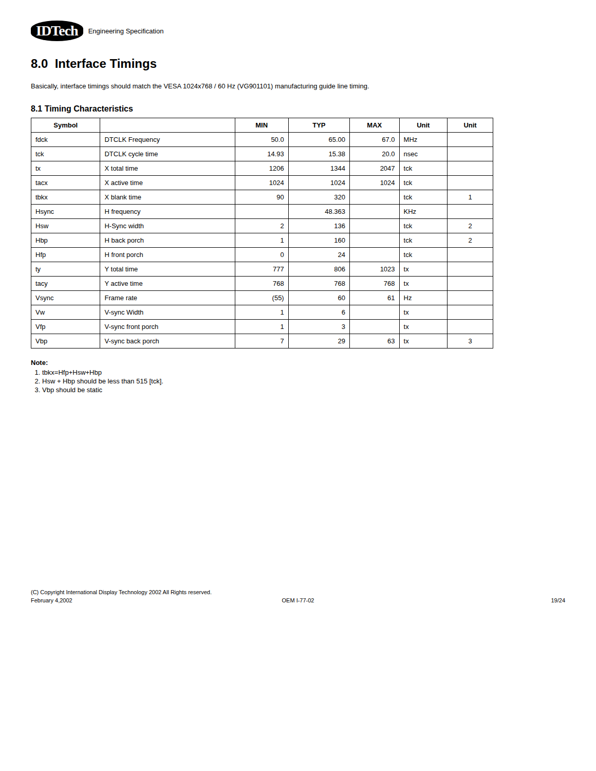IDTech
Engineering Specification
8.0 Interface Timings
Basically, interface timings should match the VESA 1024x768 / 60 Hz (VG901101) manufacturing guide line timing.
8.1 Timing Characteristics
| Symbol | | MIN | TYP | MAX | Unit | Unit |
| --- | --- | --- | --- | --- | --- | --- |
| fdck | DTCLK Frequency | 50.0 | 65.00 | 67.0 | MHz | |
| tck | DTCLK cycle time | 14.93 | 15.38 | 20.0 | nsec | |
| tx | X total time | 1206 | 1344 | 2047 | tck | |
| tacx | X active time | 1024 | 1024 | 1024 | tck | |
| tbkx | X blank time | 90 | 320 | | tck | 1 |
| Hsync | H frequency | | 48.363 | | KHz | |
| Hsw | H-Sync width | 2 | 136 | | tck | 2 |
| Hbp | H back porch | 1 | 160 | | tck | 2 |
| Hfp | H front porch | 0 | 24 | | tck | |
| ty | Y total time | 777 | 806 | 1023 | tx | |
| tacy | Y active time | 768 | 768 | 768 | tx | |
| Vsync | Frame rate | (55) | 60 | 61 | Hz | |
| Vw | V-sync Width | 1 | 6 | | tx | |
| Vfp | V-sync front porch | 1 | 3 | | tx | |
| Vbp | V-sync back porch | 7 | 29 | 63 | tx | 3 |
Note:
tbkx=Hfp+Hsw+Hbp
Hsw + Hbp should be less than 515 [tck].
Vbp should be static
(C) Copyright International Display Technology 2002 All Rights reserved.
February 4,2002 OEM I-77-02 19/24